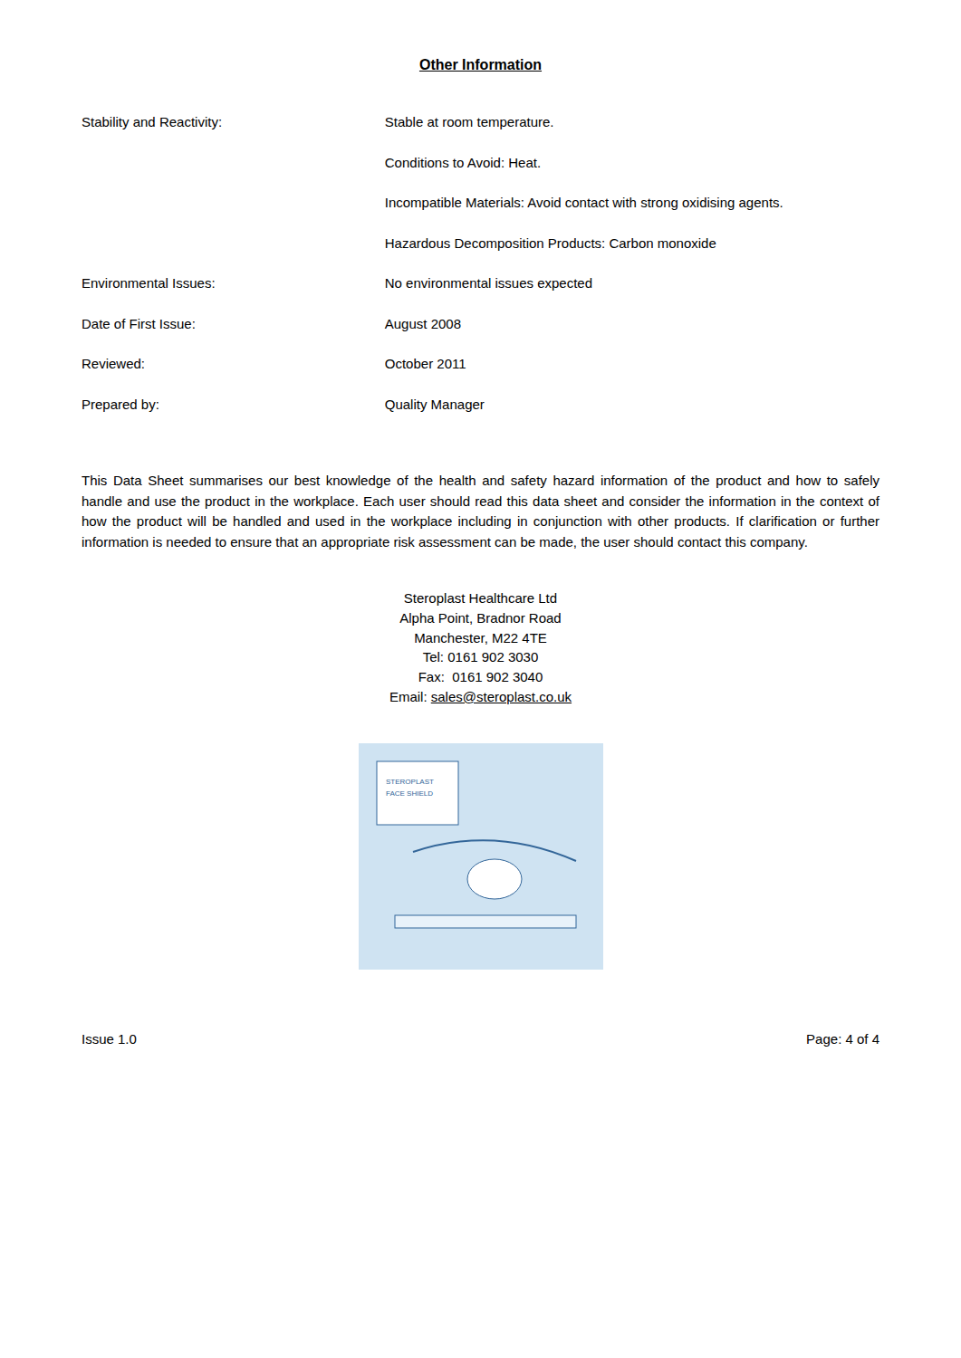Other Information
| Stability and Reactivity: | Stable at room temperature. Conditions to Avoid: Heat. Incompatible Materials: Avoid contact with strong oxidising agents. Hazardous Decomposition Products: Carbon monoxide |
| Environmental Issues: | No environmental issues expected |
| Date of First Issue: | August 2008 |
| Reviewed: | October 2011 |
| Prepared by: | Quality Manager |
This Data Sheet summarises our best knowledge of the health and safety hazard information of the product and how to safely handle and use the product in the workplace. Each user should read this data sheet and consider the information in the context of how the product will be handled and used in the workplace including in conjunction with other products. If clarification or further information is needed to ensure that an appropriate risk assessment can be made, the user should contact this company.
Steroplast Healthcare Ltd
Alpha Point, Bradnor Road
Manchester, M22 4TE
Tel: 0161 902 3030
Fax: 0161 902 3040
Email: sales@steroplast.co.uk
Issue 1.0 Page: 4 of 4